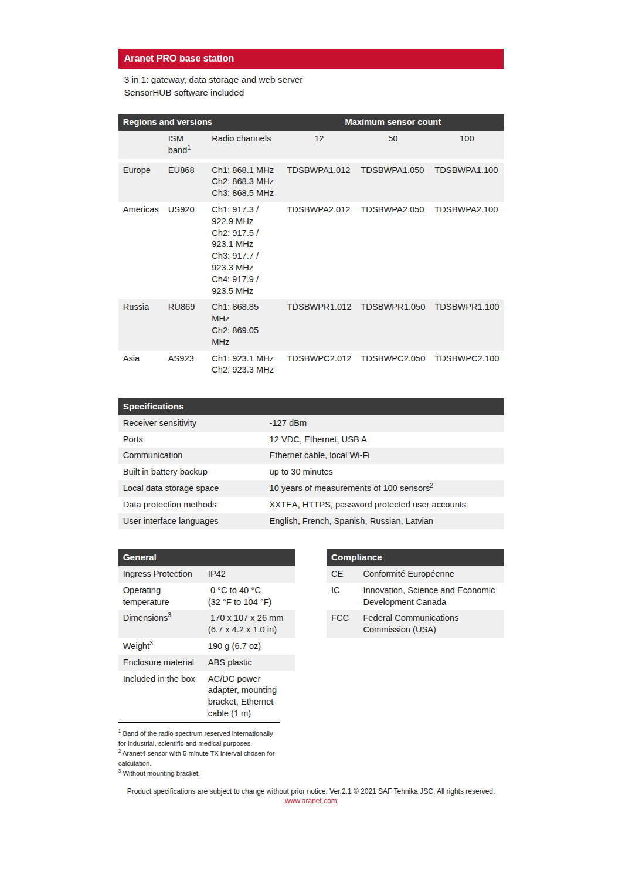Aranet PRO base station
3 in 1: gateway, data storage and web server
SensorHUB software included
| Regions and versions | Maximum sensor count |
| --- | --- |
| | ISM band 1 | Radio channels | 12 | 50 | 100 |
| Europe | EU868 | Ch1: 868.1 MHz Ch2: 868.3 MHz Ch3: 868.5 MHz | TDSBWPA1.012 | TDSBWPA1.050 | TDSBWPA1.100 |
| Americas | US920 | Ch1: 917.3 / 922.9 MHz Ch2: 917.5 / 923.1 MHz Ch3: 917.7 / 923.3 MHz Ch4: 917.9 / 923.5 MHz | TDSBWPA2.012 | TDSBWPA2.050 | TDSBWPA2.100 |
| Russia | RU869 | Ch1: 868.85 MHz Ch2: 869.05 MHz | TDSBWPR1.012 | TDSBWPR1.050 | TDSBWPR1.100 |
| Asia | AS923 | Ch1: 923.1 MHz Ch2: 923.3 MHz | TDSBWPC2.012 | TDSBWPC2.050 | TDSBWPC2.100 |
| Specifications |
| --- |
| Receiver sensitivity | -127 dBm |
| Ports | 12 VDC, Ethernet, USB A |
| Communication | Ethernet cable, local Wi-Fi |
| Built in battery backup | up to 30 minutes |
| Local data storage space | 10 years of measurements of 100 sensors 2 |
| Data protection methods | XXTEA, HTTPS, password protected user accounts |
| User interface languages | English, French, Spanish, Russian, Latvian |
| General |
| --- |
| Ingress Protection | IP42 |
| Operating temperature | 0 °C to 40 °C (32 °F to 104 °F) |
| Dimensions 3 | 170 x 107 x 26 mm (6.7 x 4.2 x 1.0 in) |
| Weight 3 | 190 g (6.7 oz) |
| Enclosure material | ABS plastic |
| Included in the box | AC/DC power adapter, mounting bracket, Ethernet cable (1 m) |
| Compliance |
| --- |
| CE | Conformité Européenne |
| IC | Innovation, Science and Economic Development Canada |
| FCC | Federal Communications Commission (USA) |
1 Band of the radio spectrum reserved internationally for industrial, scientific and medical purposes.
2 Aranet4 sensor with 5 minute TX interval chosen for calculation.
3 Without mounting bracket.
Product specifications are subject to change without prior notice. Ver.2.1 © 2021 SAF Tehnika JSC. All rights reserved.
www.aranet.com